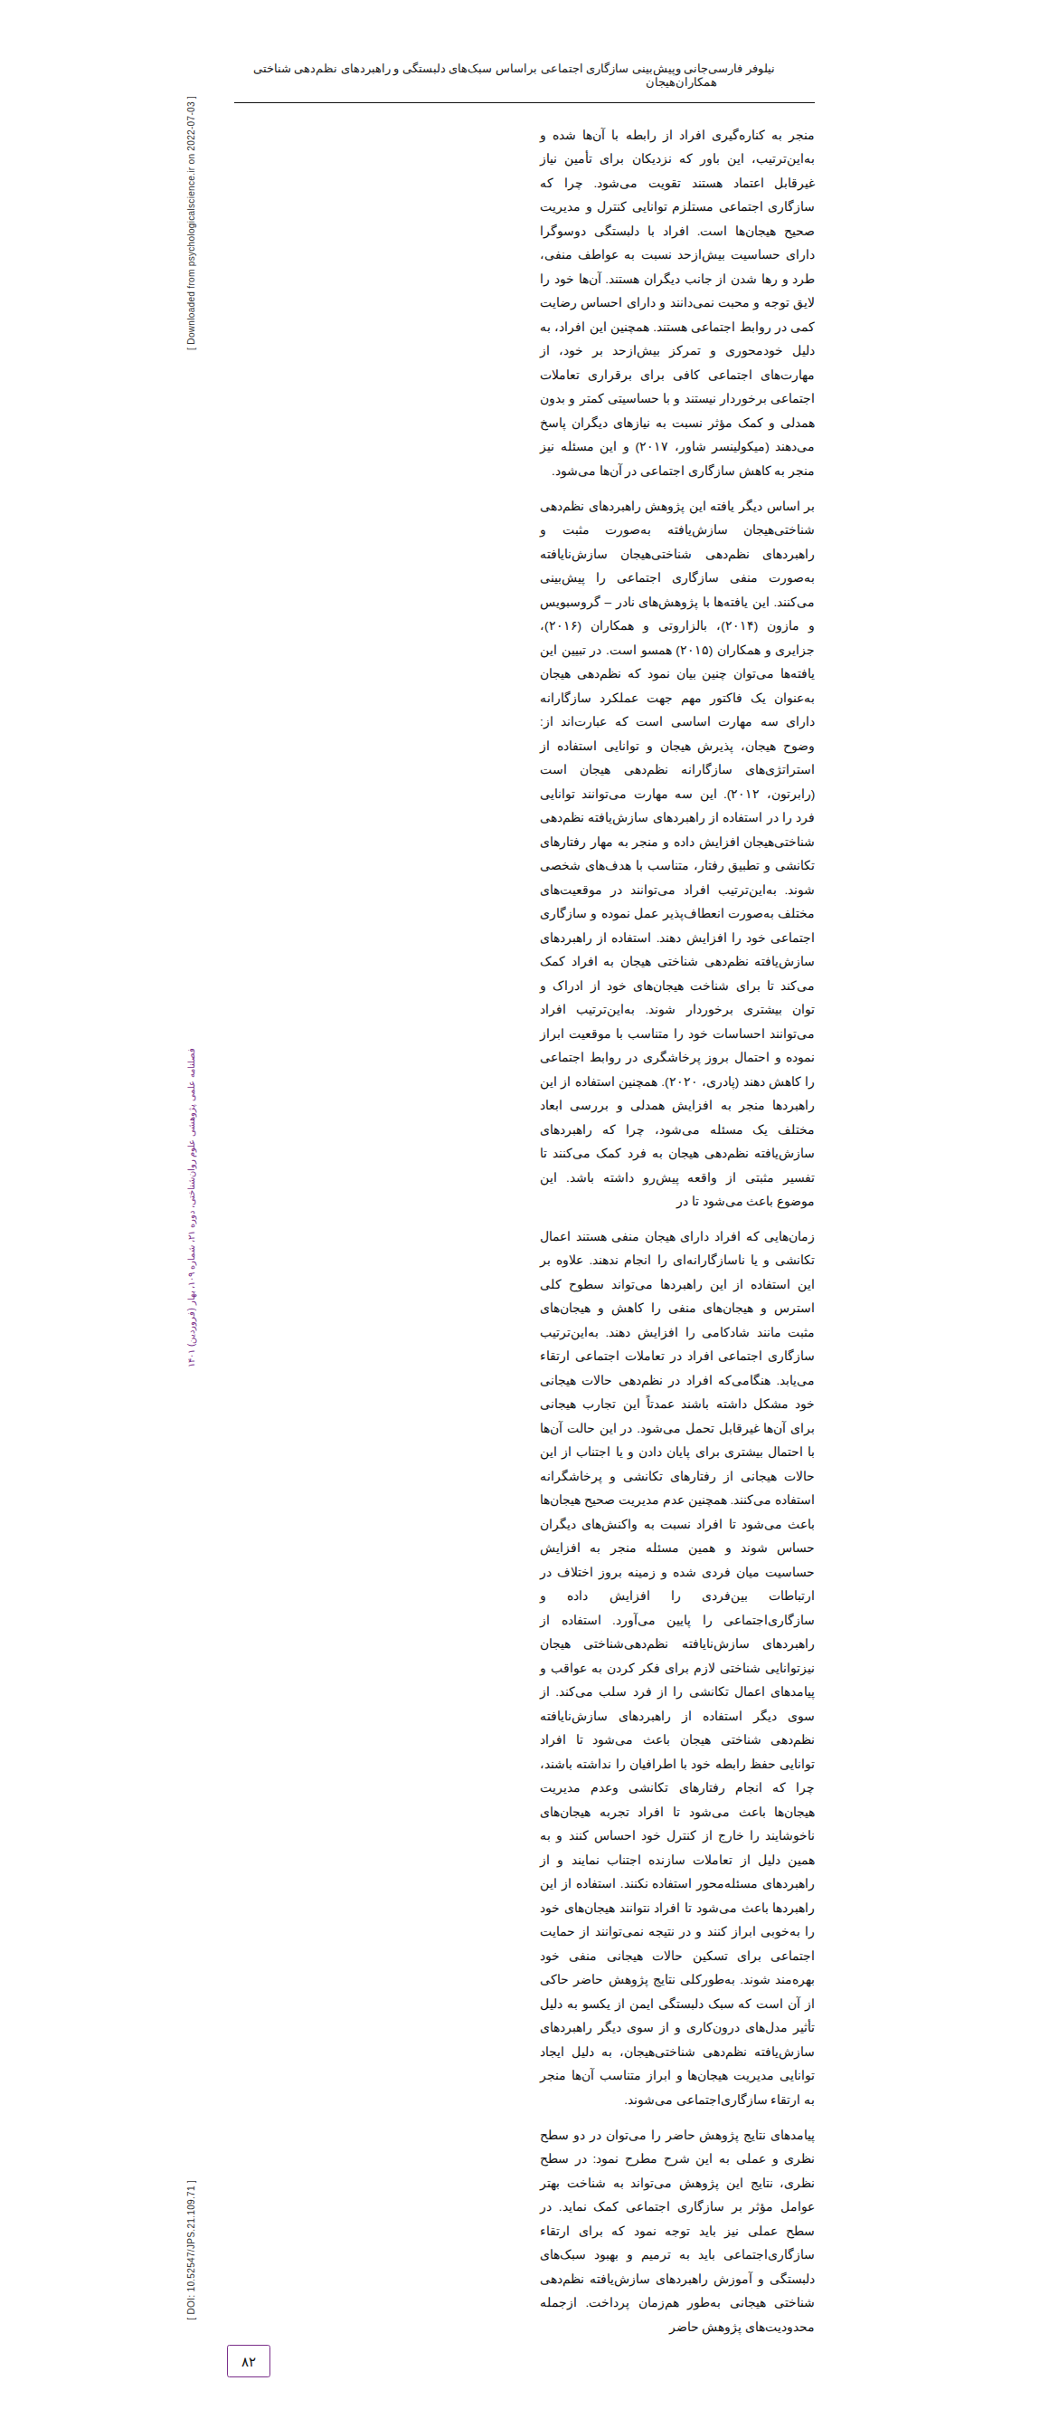نیلوفر فارسی‌جانی و همکاران
پیش‌بینی سازگاری اجتماعی براساس سبک‌های دلبستگی و راهبردهای نظم‌دهی شناختی هیجان
منجر به کناره‌گیری افراد از رابطه با آن‌ها شده و به‌این‌ترتیب، این باور که نزدیکان برای تأمین نیاز غیرقابل اعتماد هستند تقویت می‌شود. چرا که سازگاری اجتماعی مستلزم توانایی کنترل و مدیریت صحیح هیجان‌ها است. افراد با دلبستگی دوسوگرا دارای حساسیت بیش‌از‌حد نسبت به عواطف منفی، طرد و رها شدن از جانب دیگران هستند. آن‌ها خود را لایق توجه و محبت نمی‌دانند و دارای احساس رضایت کمی در روابط اجتماعی هستند. همچنین این افراد، به دلیل خودمحوری و تمرکز بیش‌از‌حد بر خود، از مهارت‌های اجتماعی کافی برای برقراری تعاملات اجتماعی برخوردار نیستند و با حساسیتی کمتر و بدون همدلی و کمک مؤثر نسبت به نیازهای دیگران پاسخ می‌دهند (میکولینسر شاور، ۲۰۱۷) و این مسئله نیز منجر به کاهش سازگاری اجتماعی در آن‌ها می‌شود.
بر اساس دیگر یافته این پژوهش راهبردهای نظم‌دهی شناختی‌هیجان سازش‌یافته به‌صورت مثبت و راهبردهای نظم‌دهی شناختی‌هیجان سازش‌نایافته به‌صورت منفی سازگاری اجتماعی را پیش‌بینی می‌کنند. این یافته‌ها با پژوهش‌های نادر – گروسبویس و مازون (۲۰۱۴)، بالزاروتی و همکاران (۲۰۱۶)، جزایری و همکاران (۲۰۱۵) همسو است. در تبیین این یافته‌ها می‌توان چنین بیان نمود که نظم‌دهی هیجان به‌عنوان یک فاکتور مهم جهت عملکرد سازگارانه دارای سه مهارت اساسی است که عبارت‌اند از: وضوح هیجان، پذیرش هیجان و توانایی استفاده از استراتژی‌های سازگارانه نظم‌دهی هیجان است (رابرتون، ۲۰۱۲). این سه مهارت می‌توانند توانایی فرد را در استفاده از راهبردهای سازش‌یافته نظم‌دهی شناختی‌هیجان افزایش داده و منجر به مهار رفتارهای تکانشی و تطبیق رفتار، متناسب با هدف‌های شخصی شوند. به‌این‌ترتیب افراد می‌توانند در موقعیت‌های مختلف به‌صورت انعطاف‌پذیر عمل نموده و سازگاری اجتماعی خود را افزایش دهند. استفاده از راهبردهای سازش‌یافته نظم‌دهی شناختی هیجان به افراد کمک می‌کند تا برای شناخت هیجان‌های خود از ادراک و توان بیشتری برخوردار شوند. به‌این‌ترتیب افراد می‌توانند احساسات خود را متناسب با موقعیت ابراز نموده و احتمال بروز پرخاشگری در روابط اجتماعی را کاهش دهند (پادری، ۲۰۲۰). همچنین استفاده از این راهبردها منجر به افزایش همدلی و بررسی ابعاد مختلف یک مسئله می‌شود، چرا که راهبردهای سازش‌یافته نظم‌دهی هیجان به فرد کمک می‌کنند تا تفسیر مثبتی از واقعه پیش‌رو داشته باشد. این موضوع باعث می‌شود تا در
زمان‌هایی که افراد دارای هیجان منفی هستند اعمال تکانشی و یا ناسازگارانه‌ای را انجام ندهند. علاوه بر این استفاده از این راهبردها می‌تواند سطوح کلی استرس و هیجان‌های منفی را کاهش و هیجان‌های مثبت مانند شادکامی را افزایش دهند. به‌این‌ترتیب سازگاری اجتماعی افراد در تعاملات اجتماعی ارتقاء می‌یابد. هنگامی‌که افراد در نظم‌دهی حالات هیجانی خود مشکل داشته باشند عمدتاً این تجارب هیجانی برای آن‌ها غیرقابل تحمل می‌شود. در این حالت آن‌ها با احتمال بیشتری برای پایان دادن و یا اجتناب از این حالات هیجانی از رفتارهای تکانشی و پرخاشگرانه استفاده می‌کنند. همچنین عدم مدیریت صحیح هیجان‌ها باعث می‌شود تا افراد نسبت به واکنش‌های دیگران حساس شوند و همین مسئله منجر به افزایش حساسیت میان فردی شده و زمینه بروز اختلاف در ارتباطات بین‌فردی را افزایش داده و سازگاری‌اجتماعی را پایین می‌آورد. استفاده از راهبردهای سازش‌نایافته نظم‌دهی‌شناختی هیجان نیز‌توانایی شناختی لازم برای فکر کردن به عواقب و پیامدهای اعمال تکانشی را از فرد سلب می‌کند. از سوی دیگر استفاده از راهبردهای سازش‌نایافته نظم‌دهی شناختی هیجان باعث می‌شود تا افراد توانایی حفظ رابطه خود با اطرافیان را نداشته باشند، چرا که انجام رفتارهای تکانشی وعدم مدیریت هیجان‌ها باعث می‌شود تا افراد تجربه هیجان‌های ناخوشایند را خارج از کنترل خود احساس کنند و به همین دلیل از تعاملات سازنده اجتناب نمایند و از راهبردهای مسئله‌محور استفاده نکنند. استفاده از این راهبردها باعث می‌شود تا افراد نتوانند هیجان‌های خود را به‌خوبی ابراز کنند و در نتیجه نمی‌توانند از حمایت اجتماعی برای تسکین حالات هیجانی منفی خود بهره‌مند شوند. به‌طورکلی نتایج پژوهش حاضر حاکی از آن است که سبک دلبستگی ایمن از یکسو به دلیل تأثیر مدل‌های درون‌کاری و از سوی دیگر راهبردهای سازش‌یافته نظم‌دهی شناختی‌هیجان، به دلیل ایجاد توانایی مدیریت هیجان‌ها و ابراز متناسب آن‌ها منجر به ارتقاء سازگاری‌اجتماعی می‌شوند.
پیامدهای نتایج پژوهش حاضر را می‌توان در دو سطح نظری و عملی به این شرح مطرح نمود: در سطح نظری، نتایج این پژوهش می‌تواند به شناخت بهتر عوامل مؤثر بر سازگاری اجتماعی کمک نماید. در سطح عملی نیز باید توجه نمود که برای ارتقاء سازگاری‌اجتماعی باید به ترمیم و بهبود سبک‌های دلبستگی و آموزش راهبردهای سازش‌یافته نظم‌دهی شناختی هیجانی به‌طور هم‌زمان پرداخت. ازجمله محدودیت‌های پژوهش حاضر
[ Downloaded from psychologicalscience.ir on 2022-07-03 ]
فصلنامه علمی پژوهشی علوم روان‌شناختی، دوره ۲۱، شماره ۱۰۹، بهار (فروردین) ۱۴۰۱
[ DOI: 10.52547/JPS.21.109.71 ]
۸۲